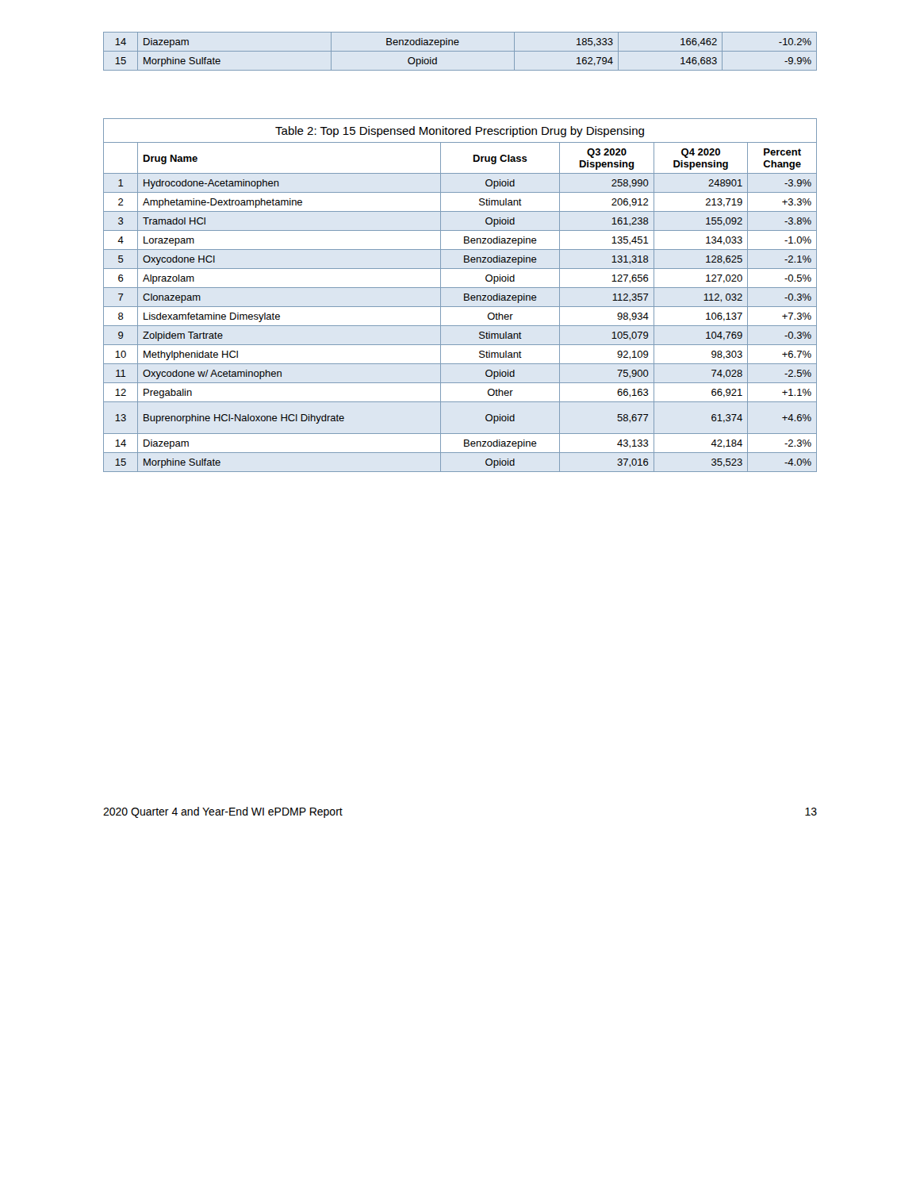| 14 | Diazepam | Benzodiazepine | 185,333 | 166,462 | -10.2% |
| 15 | Morphine Sulfate | Opioid | 162,794 | 146,683 | -9.9% |
| Table 2: Top 15 Dispensed Monitored Prescription Drug by Dispensing |
| | Drug Name | Drug Class | Q3 2020 Dispensing | Q4 2020 Dispensing | Percent Change |
| 1 | Hydrocodone-Acetaminophen | Opioid | 258,990 | 248901 | -3.9% |
| 2 | Amphetamine-Dextroamphetamine | Stimulant | 206,912 | 213,719 | +3.3% |
| 3 | Tramadol HCl | Opioid | 161,238 | 155,092 | -3.8% |
| 4 | Lorazepam | Benzodiazepine | 135,451 | 134,033 | -1.0% |
| 5 | Oxycodone HCl | Benzodiazepine | 131,318 | 128,625 | -2.1% |
| 6 | Alprazolam | Opioid | 127,656 | 127,020 | -0.5% |
| 7 | Clonazepam | Benzodiazepine | 112,357 | 112, 032 | -0.3% |
| 8 | Lisdexamfetamine Dimesylate | Other | 98,934 | 106,137 | +7.3% |
| 9 | Zolpidem Tartrate | Stimulant | 105,079 | 104,769 | -0.3% |
| 10 | Methylphenidate HCl | Stimulant | 92,109 | 98,303 | +6.7% |
| 11 | Oxycodone w/ Acetaminophen | Opioid | 75,900 | 74,028 | -2.5% |
| 12 | Pregabalin | Other | 66,163 | 66,921 | +1.1% |
| 13 | Buprenorphine HCl-Naloxone HCl Dihydrate | Opioid | 58,677 | 61,374 | +4.6% |
| 14 | Diazepam | Benzodiazepine | 43,133 | 42,184 | -2.3% |
| 15 | Morphine Sulfate | Opioid | 37,016 | 35,523 | -4.0% |
2020 Quarter 4 and Year-End WI ePDMP Report
13